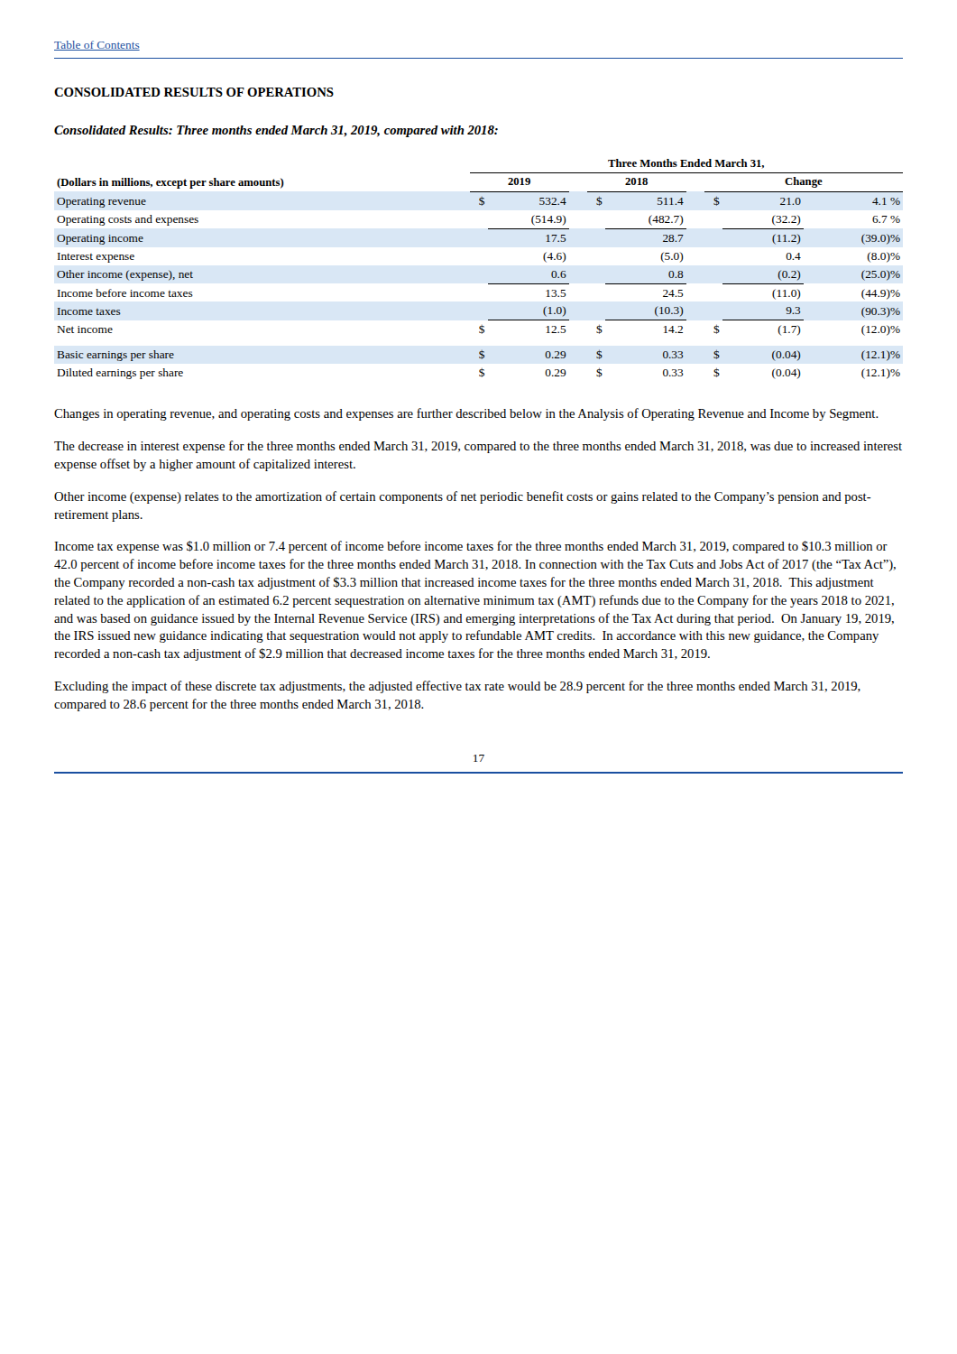Table of Contents
CONSOLIDATED RESULTS OF OPERATIONS
Consolidated Results: Three months ended March 31, 2019, compared with 2018:
| | Three Months Ended March 31, |
| (Dollars in millions, except per share amounts) | 2019 | | 2018 | | Change |
| Operating revenue | $ | 532.4 | | $ | 511.4 | | $ | 21.0 | | 4.1 % |
| Operating costs and expenses | | (514.9) | | | (482.7) | | | (32.2) | | 6.7 % |
| Operating income | | 17.5 | | | 28.7 | | | (11.2) | | (39.0)% |
| Interest expense | | (4.6) | | | (5.0) | | | 0.4 | | (8.0)% |
| Other income (expense), net | | 0.6 | | | 0.8 | | | (0.2) | | (25.0)% |
| Income before income taxes | | 13.5 | | | 24.5 | | | (11.0) | | (44.9)% |
| Income taxes | | (1.0) | | | (10.3) | | | 9.3 | | (90.3)% |
| Net income | $ | 12.5 | | $ | 14.2 | | $ | (1.7) | | (12.0)% |
| Basic earnings per share | $ | 0.29 | | $ | 0.33 | | $ | (0.04) | | (12.1)% |
| Diluted earnings per share | $ | 0.29 | | $ | 0.33 | | $ | (0.04) | | (12.1)% |
Changes in operating revenue, and operating costs and expenses are further described below in the Analysis of Operating Revenue and Income by Segment.
The decrease in interest expense for the three months ended March 31, 2019, compared to the three months ended March 31, 2018, was due to increased interest expense offset by a higher amount of capitalized interest.
Other income (expense) relates to the amortization of certain components of net periodic benefit costs or gains related to the Company’s pension and post-retirement plans.
Income tax expense was $1.0 million or 7.4 percent of income before income taxes for the three months ended March 31, 2019, compared to $10.3 million or 42.0 percent of income before income taxes for the three months ended March 31, 2018. In connection with the Tax Cuts and Jobs Act of 2017 (the “Tax Act”), the Company recorded a non-cash tax adjustment of $3.3 million that increased income taxes for the three months ended March 31, 2018. This adjustment related to the application of an estimated 6.2 percent sequestration on alternative minimum tax (AMT) refunds due to the Company for the years 2018 to 2021, and was based on guidance issued by the Internal Revenue Service (IRS) and emerging interpretations of the Tax Act during that period. On January 19, 2019, the IRS issued new guidance indicating that sequestration would not apply to refundable AMT credits. In accordance with this new guidance, the Company recorded a non-cash tax adjustment of $2.9 million that decreased income taxes for the three months ended March 31, 2019.
Excluding the impact of these discrete tax adjustments, the adjusted effective tax rate would be 28.9 percent for the three months ended March 31, 2019, compared to 28.6 percent for the three months ended March 31, 2018.
17